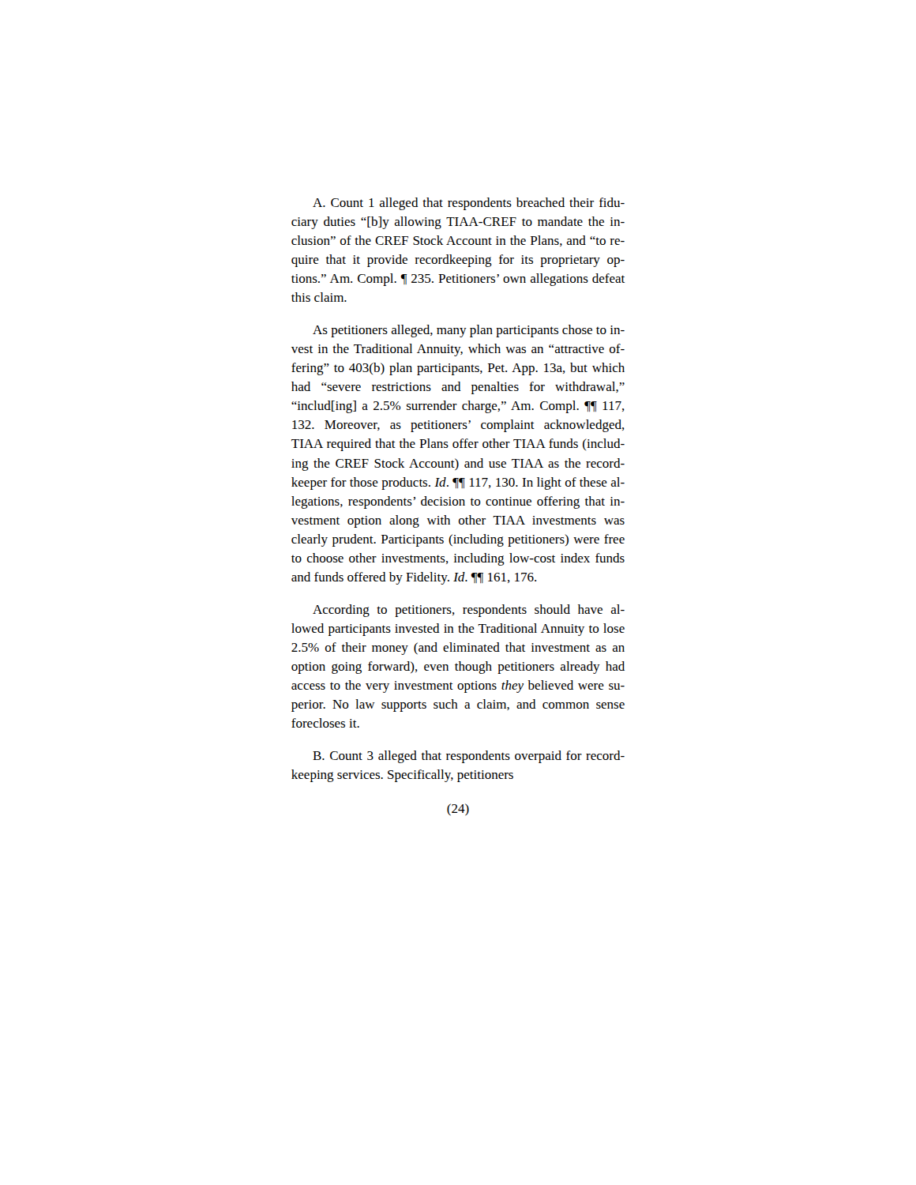A. Count 1 alleged that respondents breached their fiduciary duties “[b]y allowing TIAA-CREF to mandate the inclusion” of the CREF Stock Account in the Plans, and “to require that it provide recordkeeping for its proprietary options.” Am. Compl. ¶ 235. Petitioners’ own allegations defeat this claim.
As petitioners alleged, many plan participants chose to invest in the Traditional Annuity, which was an “attractive offering” to 403(b) plan participants, Pet. App. 13a, but which had “severe restrictions and penalties for withdrawal,” “includ[ing] a 2.5% surrender charge,” Am. Compl. ¶¶ 117, 132. Moreover, as petitioners’ complaint acknowledged, TIAA required that the Plans offer other TIAA funds (including the CREF Stock Account) and use TIAA as the recordkeeper for those products. Id. ¶¶ 117, 130. In light of these allegations, respondents’ decision to continue offering that investment option along with other TIAA investments was clearly prudent. Participants (including petitioners) were free to choose other investments, including low-cost index funds and funds offered by Fidelity. Id. ¶¶ 161, 176.
According to petitioners, respondents should have allowed participants invested in the Traditional Annuity to lose 2.5% of their money (and eliminated that investment as an option going forward), even though petitioners already had access to the very investment options they believed were superior. No law supports such a claim, and common sense forecloses it.
B. Count 3 alleged that respondents overpaid for recordkeeping services. Specifically, petitioners
(24)